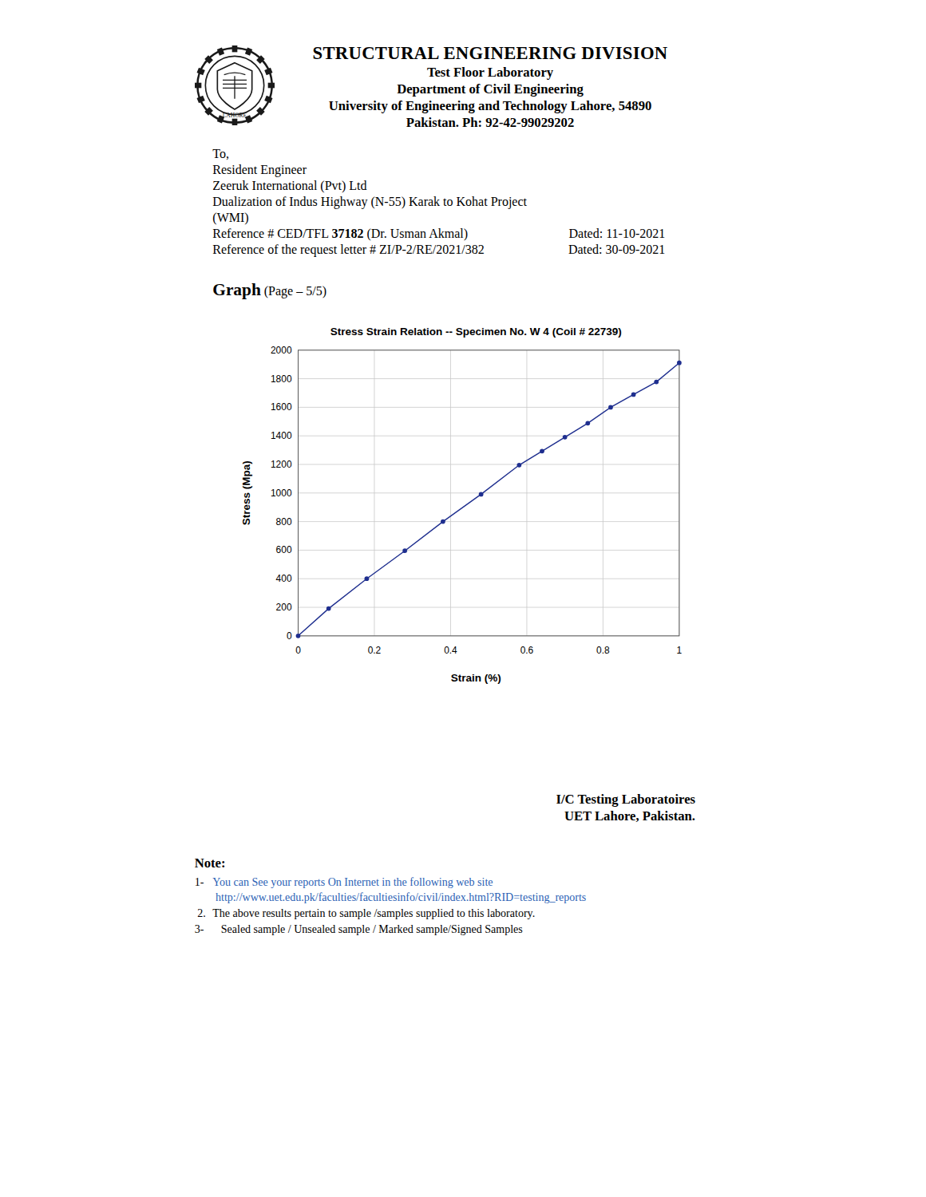LAHORE
STRUCTURAL ENGINEERING DIVISION
Test Floor Laboratory
Department of Civil Engineering
University of Engineering and Technology Lahore, 54890
Pakistan. Ph: 92-42-99029202
To,
Resident Engineer
Zeeruk International (Pvt) Ltd
Dualization of Indus Highway (N-55) Karak to Kohat Project
(WMI)
Reference # CED/TFL 37182 (Dr. Usman Akmal)
Dated: 11-10-2021
Reference of the request letter # ZI/P-2/RE/2021/382
Dated: 30-09-2021
Graph (Page – 5/5)
Stress Strain Relation -- Specimen No. W 4 (Coil # 22739) 0 200 400 600 800 1000 1200 1400 1600 1800 2000 0 0.2 0.4 0.6 0.8 1 Strain (%) Stress (Mpa)
I/C Testing Laboratoires
UET Lahore, Pakistan.
Note:
1-You can See your reports On Internet in the following web site
http://www.uet.edu.pk/faculties/facultiesinfo/civil/index.html?RID=testing_reports
2. The above results pertain to sample /samples supplied to this laboratory.
3- Sealed sample / Unsealed sample / Marked sample/Signed Samples